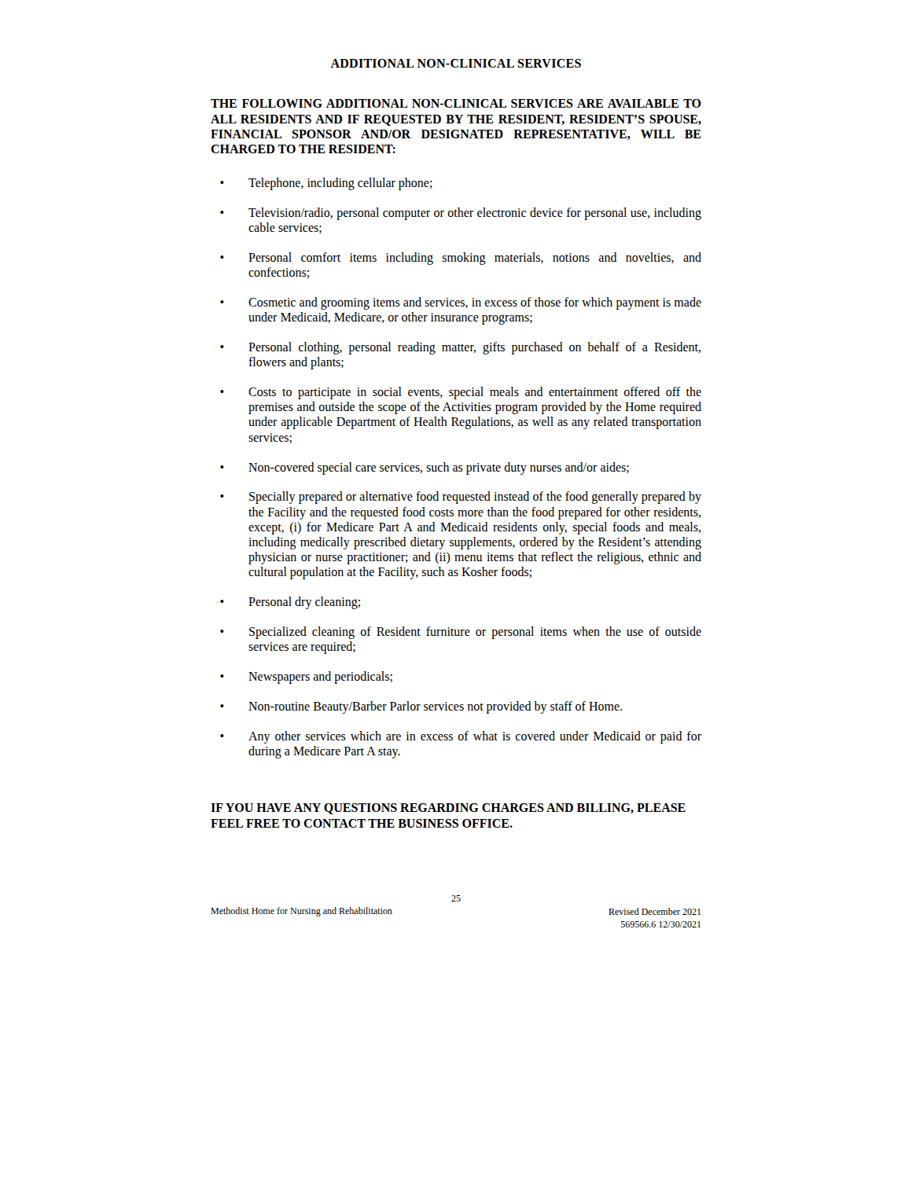Additional Non-Clinical Services
The following additional non-clinical services are available to all residents and if requested by the resident, resident’s spouse, financial sponsor and/or designated representative, will be charged to the resident:
Telephone, including cellular phone;
Television/radio, personal computer or other electronic device for personal use, including cable services;
Personal comfort items including smoking materials, notions and novelties, and confections;
Cosmetic and grooming items and services, in excess of those for which payment is made under Medicaid, Medicare, or other insurance programs;
Personal clothing, personal reading matter, gifts purchased on behalf of a Resident, flowers and plants;
Costs to participate in social events, special meals and entertainment offered off the premises and outside the scope of the Activities program provided by the Home required under applicable Department of Health Regulations, as well as any related transportation services;
Non-covered special care services, such as private duty nurses and/or aides;
Specially prepared or alternative food requested instead of the food generally prepared by the Facility and the requested food costs more than the food prepared for other residents, except, (i) for Medicare Part A and Medicaid residents only, special foods and meals, including medically prescribed dietary supplements, ordered by the Resident’s attending physician or nurse practitioner; and (ii) menu items that reflect the religious, ethnic and cultural population at the Facility, such as Kosher foods;
Personal dry cleaning;
Specialized cleaning of Resident furniture or personal items when the use of outside services are required;
Newspapers and periodicals;
Non-routine Beauty/Barber Parlor services not provided by staff of Home.
Any other services which are in excess of what is covered under Medicaid or paid for during a Medicare Part A stay.
If you have any questions regarding charges and billing, please feel free to contact the business office.
25
Methodist Home for Nursing and Rehabilitation
Revised December 2021
569566.6 12/30/2021